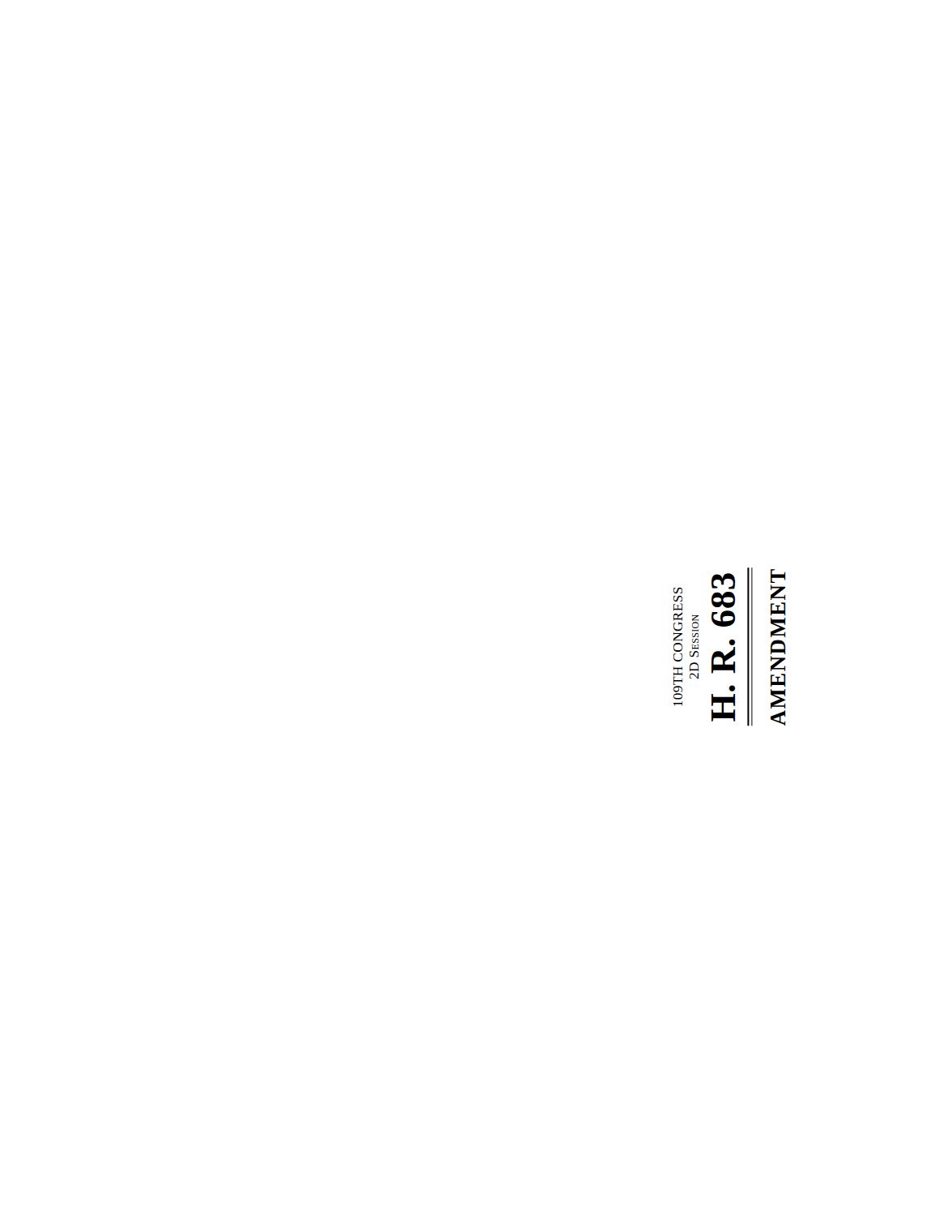109TH CONGRESS
2D Session
H. R. 683
AMENDMENT